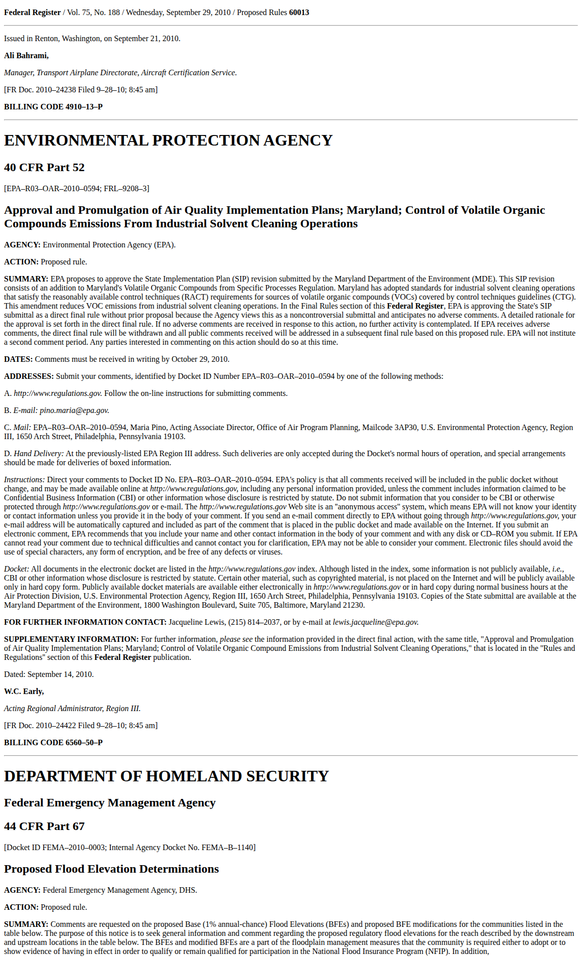Federal Register / Vol. 75, No. 188 / Wednesday, September 29, 2010 / Proposed Rules 60013
Issued in Renton, Washington, on September 21, 2010.
Ali Bahrami,
Manager, Transport Airplane Directorate, Aircraft Certification Service.
[FR Doc. 2010–24238 Filed 9–28–10; 8:45 am]
BILLING CODE 4910–13–P
ENVIRONMENTAL PROTECTION AGENCY
40 CFR Part 52
[EPA–R03–OAR–2010–0594; FRL–9208–3]
Approval and Promulgation of Air Quality Implementation Plans; Maryland; Control of Volatile Organic Compounds Emissions From Industrial Solvent Cleaning Operations
AGENCY: Environmental Protection Agency (EPA).
ACTION: Proposed rule.
SUMMARY: EPA proposes to approve the State Implementation Plan (SIP) revision submitted by the Maryland Department of the Environment (MDE). This SIP revision consists of an addition to Maryland's Volatile Organic Compounds from Specific Processes Regulation. Maryland has adopted standards for industrial solvent cleaning operations that satisfy the reasonably available control techniques (RACT) requirements for sources of volatile organic compounds (VOCs) covered by control techniques guidelines (CTG). This amendment reduces VOC emissions from industrial solvent cleaning operations. In the Final Rules section of this Federal Register, EPA is approving the State's SIP submittal as a direct final rule without prior proposal because the Agency views this as a noncontroversial submittal and anticipates no adverse comments. A detailed rationale for the approval is set forth in the direct final rule. If no adverse comments are received in response to this action, no further activity is contemplated. If EPA receives adverse comments, the direct final rule will be withdrawn and all public comments received will be addressed in a subsequent final rule based on this proposed rule. EPA will not institute a second comment period. Any parties interested in commenting on this action should do so at this time.
DATES: Comments must be received in writing by October 29, 2010.
ADDRESSES: Submit your comments, identified by Docket ID Number EPA–R03–OAR–2010–0594 by one of the following methods:
A. http://www.regulations.gov. Follow the on-line instructions for submitting comments.
B. E-mail: pino.maria@epa.gov.
C. Mail: EPA–R03–OAR–2010–0594, Maria Pino, Acting Associate Director, Office of Air Program Planning, Mailcode 3AP30, U.S. Environmental Protection Agency, Region III, 1650 Arch Street, Philadelphia, Pennsylvania 19103.
D. Hand Delivery: At the previously-listed EPA Region III address. Such deliveries are only accepted during the Docket's normal hours of operation, and special arrangements should be made for deliveries of boxed information.
Instructions: Direct your comments to Docket ID No. EPA–R03–OAR–2010–0594. EPA's policy is that all comments received will be included in the public docket without change, and may be made available online at http://www.regulations.gov, including any personal information provided, unless the comment includes information claimed to be Confidential Business Information (CBI) or other information whose disclosure is restricted by statute. Do not submit information that you consider to be CBI or otherwise protected through http://www.regulations.gov or e-mail. The http://www.regulations.gov Web site is an ''anonymous access'' system, which means EPA will not know your identity or contact information unless you provide it in the body of your comment. If you send an e-mail comment directly to EPA without going through http://www.regulations.gov, your e-mail address will be automatically captured and included as part of the comment that is placed in the public docket and made available on the Internet. If you submit an electronic comment, EPA recommends that you include your name and other contact information in the body of your comment and with any disk or CD–ROM you submit. If EPA cannot read your comment due to technical difficulties and cannot contact you for clarification, EPA may not be able to consider your comment. Electronic files should avoid the use of special characters, any form of encryption, and be free of any defects or viruses.
Docket: All documents in the electronic docket are listed in the http://www.regulations.gov index. Although listed in the index, some information is not publicly available, i.e., CBI or other information whose disclosure is restricted by statute. Certain other material, such as copyrighted material, is not placed on the Internet and will be publicly available only in hard copy form. Publicly available docket materials are available either electronically in http://www.regulations.gov or in hard copy during normal business hours at the Air Protection Division, U.S. Environmental Protection Agency, Region III, 1650 Arch Street, Philadelphia, Pennsylvania 19103. Copies of the State submittal are available at the Maryland Department of the Environment, 1800 Washington Boulevard, Suite 705, Baltimore, Maryland 21230.
FOR FURTHER INFORMATION CONTACT: Jacqueline Lewis, (215) 814–2037, or by e-mail at lewis.jacqueline@epa.gov.
SUPPLEMENTARY INFORMATION: For further information, please see the information provided in the direct final action, with the same title, "Approval and Promulgation of Air Quality Implementation Plans; Maryland; Control of Volatile Organic Compound Emissions from Industrial Solvent Cleaning Operations," that is located in the ''Rules and Regulations'' section of this Federal Register publication.
Dated: September 14, 2010.
W.C. Early,
Acting Regional Administrator, Region III.
[FR Doc. 2010–24422 Filed 9–28–10; 8:45 am]
BILLING CODE 6560–50–P
DEPARTMENT OF HOMELAND SECURITY
Federal Emergency Management Agency
44 CFR Part 67
[Docket ID FEMA–2010–0003; Internal Agency Docket No. FEMA–B–1140]
Proposed Flood Elevation Determinations
AGENCY: Federal Emergency Management Agency, DHS.
ACTION: Proposed rule.
SUMMARY: Comments are requested on the proposed Base (1% annual-chance) Flood Elevations (BFEs) and proposed BFE modifications for the communities listed in the table below. The purpose of this notice is to seek general information and comment regarding the proposed regulatory flood elevations for the reach described by the downstream and upstream locations in the table below. The BFEs and modified BFEs are a part of the floodplain management measures that the community is required either to adopt or to show evidence of having in effect in order to qualify or remain qualified for participation in the National Flood Insurance Program (NFIP). In addition,